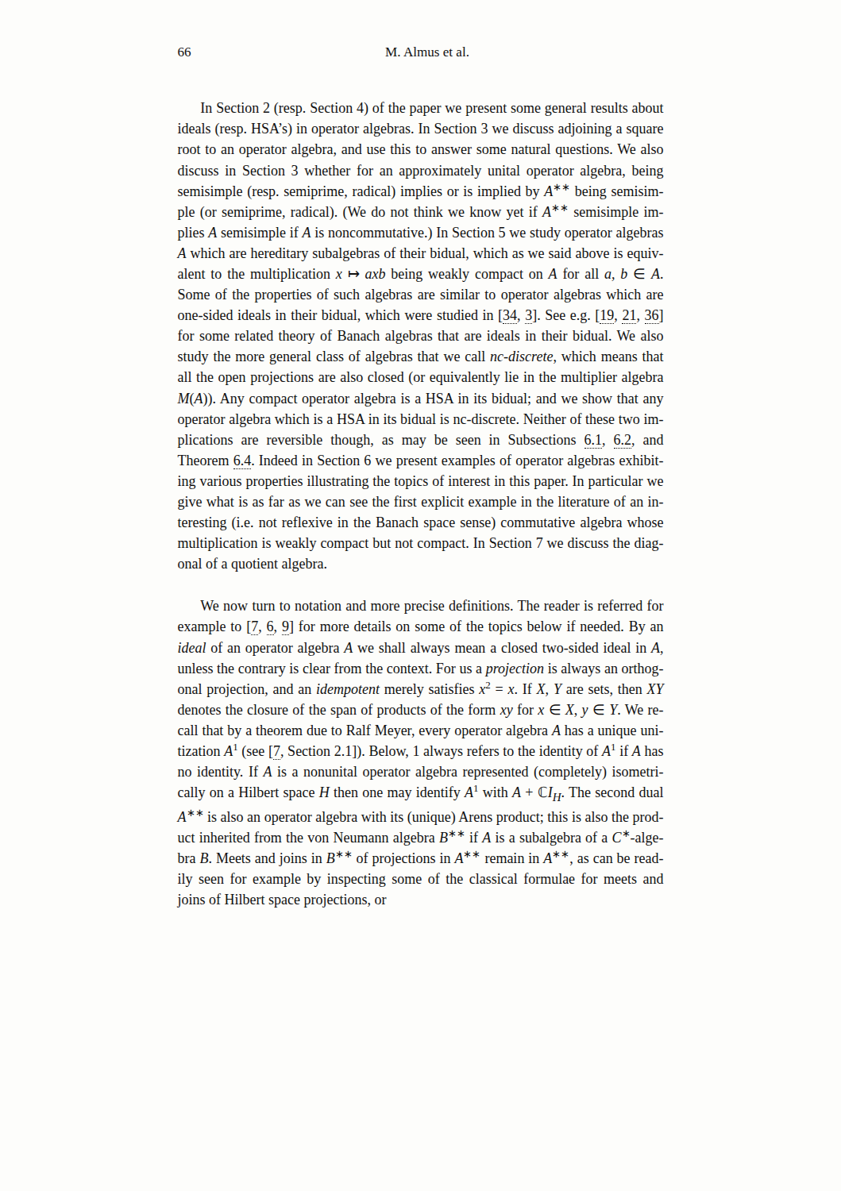66 M. Almus et al.
In Section 2 (resp. Section 4) of the paper we present some general results about ideals (resp. HSA’s) in operator algebras. In Section 3 we discuss adjoining a square root to an operator algebra, and use this to answer some natural questions. We also discuss in Section 3 whether for an approximately unital operator algebra, being semisimple (resp. semiprime, radical) implies or is implied by A∗∗ being semisimple (or semiprime, radical). (We do not think we know yet if A∗∗ semisimple implies A semisimple if A is noncommutative.) In Section 5 we study operator algebras A which are hereditary subalgebras of their bidual, which as we said above is equivalent to the multiplication x ↦ axb being weakly compact on A for all a, b ∈ A. Some of the properties of such algebras are similar to operator algebras which are one-sided ideals in their bidual, which were studied in [34, 3]. See e.g. [19, 21, 36] for some related theory of Banach algebras that are ideals in their bidual. We also study the more general class of algebras that we call nc-discrete, which means that all the open projections are also closed (or equivalently lie in the multiplier algebra M(A)). Any compact operator algebra is a HSA in its bidual; and we show that any operator algebra which is a HSA in its bidual is nc-discrete. Neither of these two implications are reversible though, as may be seen in Subsections 6.1, 6.2, and Theorem 6.4. Indeed in Section 6 we present examples of operator algebras exhibiting various properties illustrating the topics of interest in this paper. In particular we give what is as far as we can see the first explicit example in the literature of an interesting (i.e. not reflexive in the Banach space sense) commutative algebra whose multiplication is weakly compact but not compact. In Section 7 we discuss the diagonal of a quotient algebra.
We now turn to notation and more precise definitions. The reader is referred for example to [7, 6, 9] for more details on some of the topics below if needed. By an ideal of an operator algebra A we shall always mean a closed two-sided ideal in A, unless the contrary is clear from the context. For us a projection is always an orthogonal projection, and an idempotent merely satisfies x2 = x. If X, Y are sets, then XY denotes the closure of the span of products of the form xy for x ∈ X, y ∈ Y. We recall that by a theorem due to Ralf Meyer, every operator algebra A has a unique unitization A1 (see [7, Section 2.1]). Below, 1 always refers to the identity of A1 if A has no identity. If A is a nonunital operator algebra represented (completely) isometrically on a Hilbert space H then one may identify A1 with A + ℂIH. The second dual A∗∗ is also an operator algebra with its (unique) Arens product; this is also the product inherited from the von Neumann algebra B∗∗ if A is a subalgebra of a C∗-algebra B. Meets and joins in B∗∗ of projections in A∗∗ remain in A∗∗, as can be readily seen for example by inspecting some of the classical formulae for meets and joins of Hilbert space projections, or